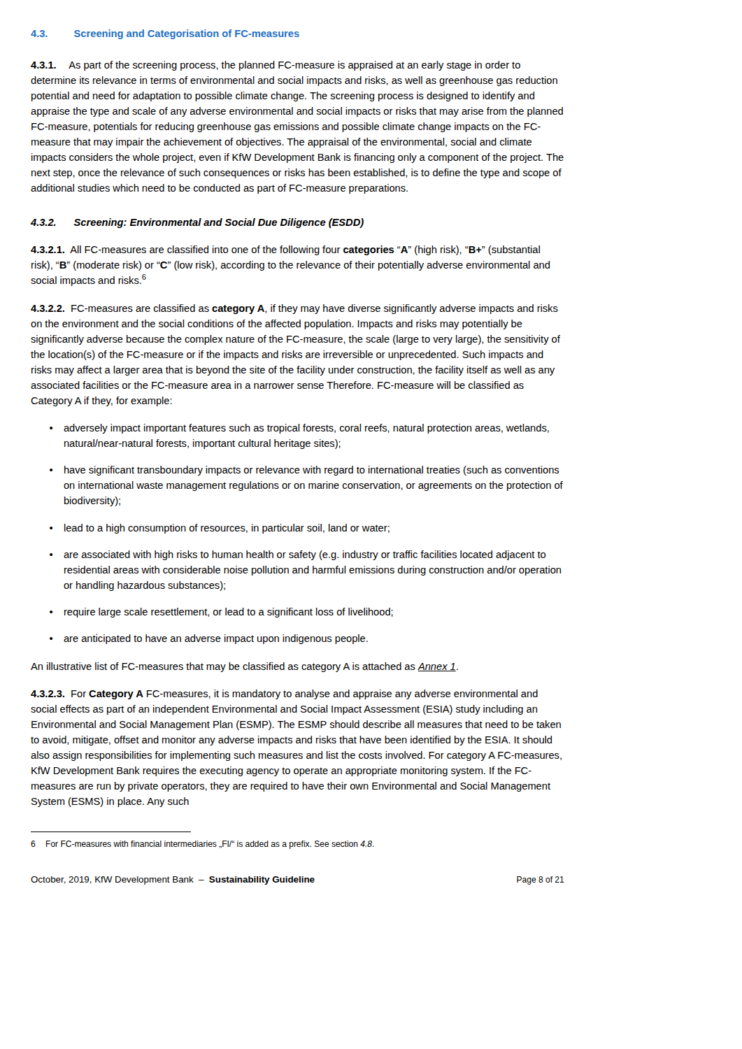4.3. Screening and Categorisation of FC-measures
4.3.1. As part of the screening process, the planned FC-measure is appraised at an early stage in order to determine its relevance in terms of environmental and social impacts and risks, as well as greenhouse gas reduction potential and need for adaptation to possible climate change. The screening process is designed to identify and appraise the type and scale of any adverse environmental and social impacts or risks that may arise from the planned FC-measure, potentials for reducing greenhouse gas emissions and possible climate change impacts on the FC-measure that may impair the achievement of objectives. The appraisal of the environmental, social and climate impacts considers the whole project, even if KfW Development Bank is financing only a component of the project. The next step, once the relevance of such consequences or risks has been established, is to define the type and scope of additional studies which need to be conducted as part of FC-measure preparations.
4.3.2. Screening: Environmental and Social Due Diligence (ESDD)
4.3.2.1. All FC-measures are classified into one of the following four categories “A” (high risk), “B+” (substantial risk), “B” (moderate risk) or “C” (low risk), according to the relevance of their potentially adverse environmental and social impacts and risks.6
4.3.2.2. FC-measures are classified as category A, if they may have diverse significantly adverse impacts and risks on the environment and the social conditions of the affected population. Impacts and risks may potentially be significantly adverse because the complex nature of the FC-measure, the scale (large to very large), the sensitivity of the location(s) of the FC-measure or if the impacts and risks are irreversible or unprecedented. Such impacts and risks may affect a larger area that is beyond the site of the facility under construction, the facility itself as well as any associated facilities or the FC-measure area in a narrower sense Therefore. FC-measure will be classified as Category A if they, for example:
adversely impact important features such as tropical forests, coral reefs, natural protection areas, wetlands, natural/near-natural forests, important cultural heritage sites);
have significant transboundary impacts or relevance with regard to international treaties (such as conventions on international waste management regulations or on marine conservation, or agreements on the protection of biodiversity);
lead to a high consumption of resources, in particular soil, land or water;
are associated with high risks to human health or safety (e.g. industry or traffic facilities located adjacent to residential areas with considerable noise pollution and harmful emissions during construction and/or operation or handling hazardous substances);
require large scale resettlement, or lead to a significant loss of livelihood;
are anticipated to have an adverse impact upon indigenous people.
An illustrative list of FC-measures that may be classified as category A is attached as Annex 1.
4.3.2.3. For Category A FC-measures, it is mandatory to analyse and appraise any adverse environmental and social effects as part of an independent Environmental and Social Impact Assessment (ESIA) study including an Environmental and Social Management Plan (ESMP). The ESMP should describe all measures that need to be taken to avoid, mitigate, offset and monitor any adverse impacts and risks that have been identified by the ESIA. It should also assign responsibilities for implementing such measures and list the costs involved. For category A FC-measures, KfW Development Bank requires the executing agency to operate an appropriate monitoring system. If the FC-measures are run by private operators, they are required to have their own Environmental and Social Management System (ESMS) in place. Any such
6 For FC-measures with financial intermediaries „FI/“ is added as a prefix. See section 4.8.
October, 2019, KfW Development Bank – Sustainability Guideline
Page 8 of 21